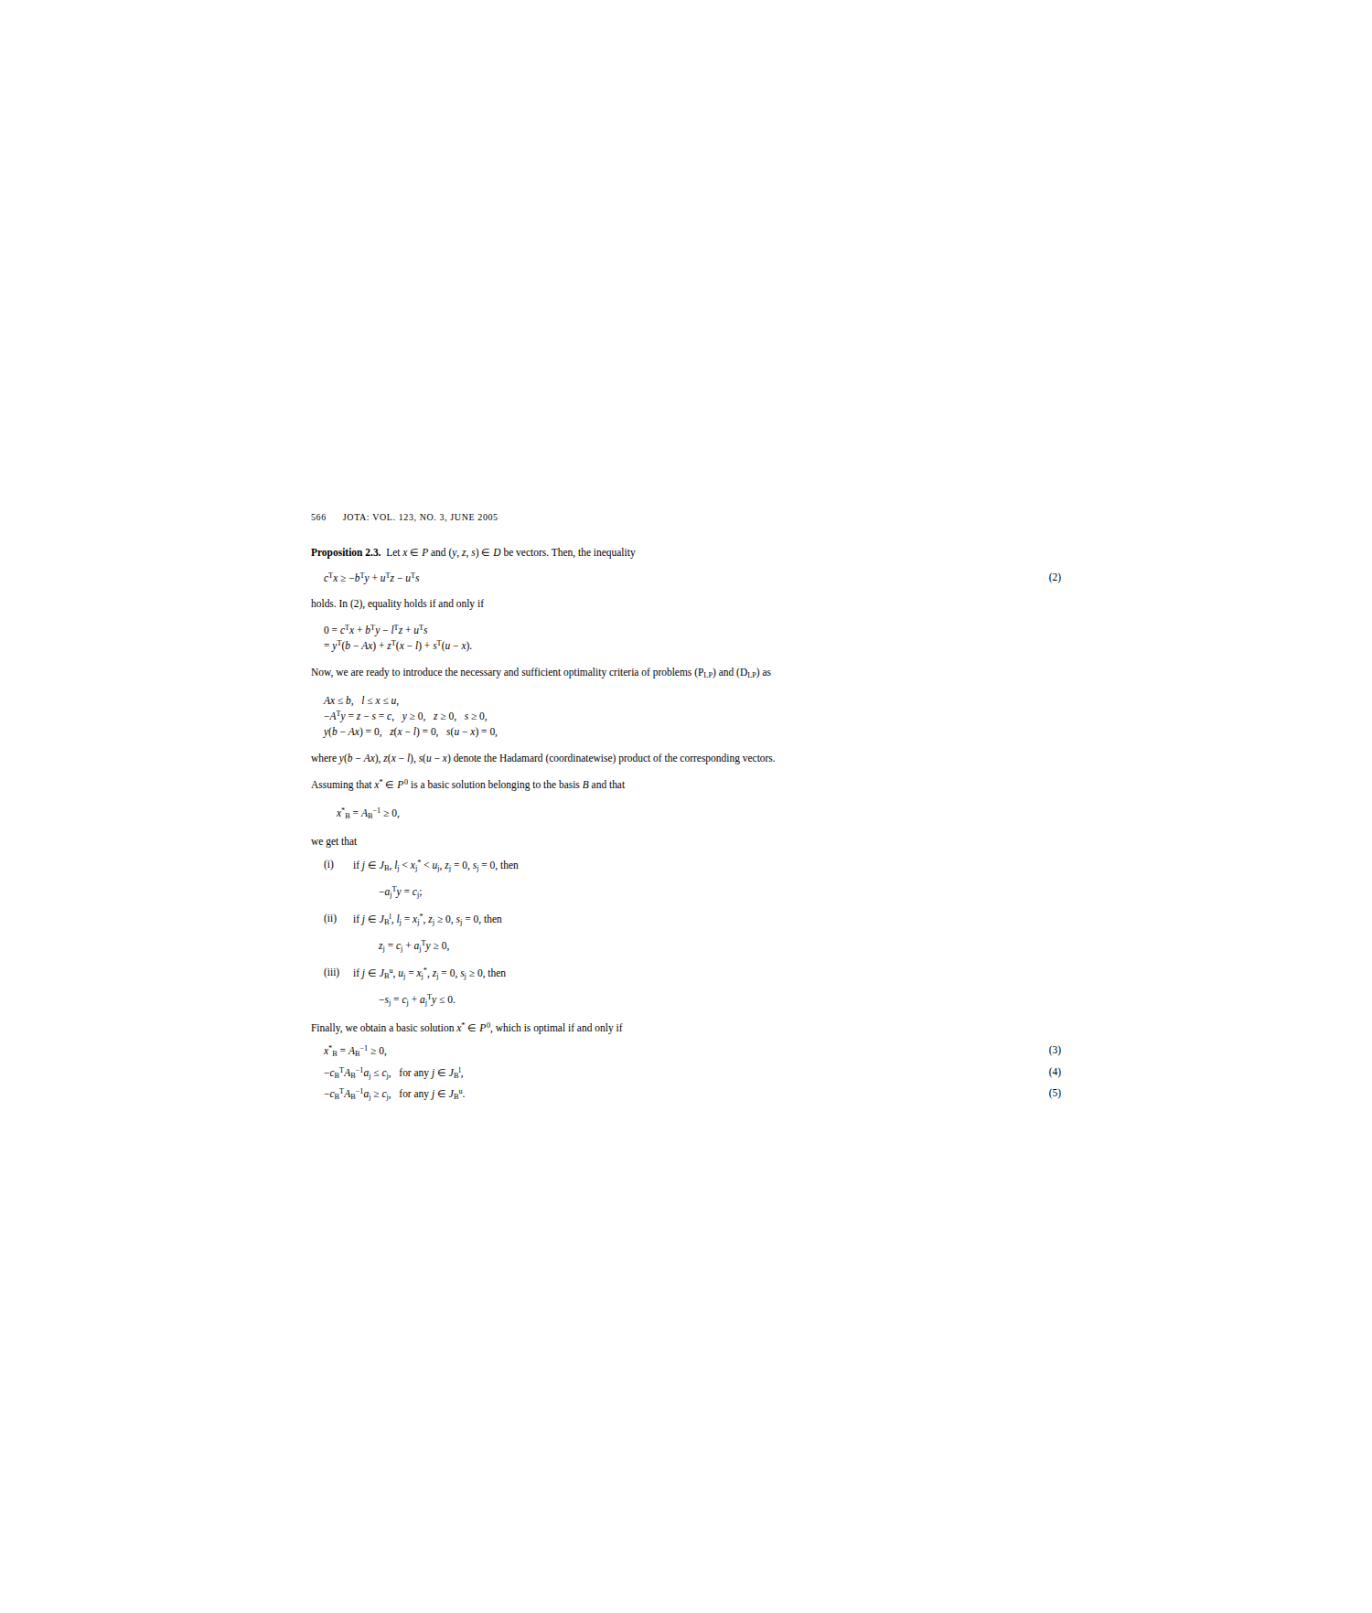566 JOTA: VOL. 123, NO. 3, JUNE 2005
Proposition 2.3. Let x ∈ P and (y, z, s) ∈ D be vectors. Then, the inequality
cTx ≥ −bTy + uTz − uTs (2)
holds. In (2), equality holds if and only if
0 = cTx + bTy − lTz + uTs
= yT(b − Ax) + zT(x − l) + sT(u − x).
Now, we are ready to introduce the necessary and sufficient optimality criteria of problems (PLP) and (DLP) as
Ax ≤ b, l ≤ x ≤ u,
−ATy = z − s = c, y ≥ 0, z ≥ 0, s ≥ 0,
y(b − Ax) = 0, z(x − l) = 0, s(u − x) = 0,
where y(b − Ax), z(x − l), s(u − x) denote the Hadamard (coordinatewise) product of the corresponding vectors.
Assuming that x* ∈ P  0 is a basic solution belonging to the basis B and that
x*B = AB−1 ≥ 0,
we get that
(i) if j ∈ JB, lj < xj* < uj, zj = 0, sj = 0, then
−ajTy = cj;
(ii) if j ∈ JBl, lj = xj*, zj ≥ 0, sj = 0, then
zj = cj + ajTy ≥ 0,
(iii) if j ∈ JBu, uj = xj*, zj = 0, sj ≥ 0, then
−sj = cj + ajTy ≤ 0.
Finally, we obtain a basic solution x* ∈ P  0, which is optimal if and only if
x*B = AB−1 ≥ 0, (3)
−cBTAB−1 aj ≤ cj, for any j ∈ JBl, (4)
−cBTAB−1 aj ≥ cj, for any j ∈ JBu. (5)